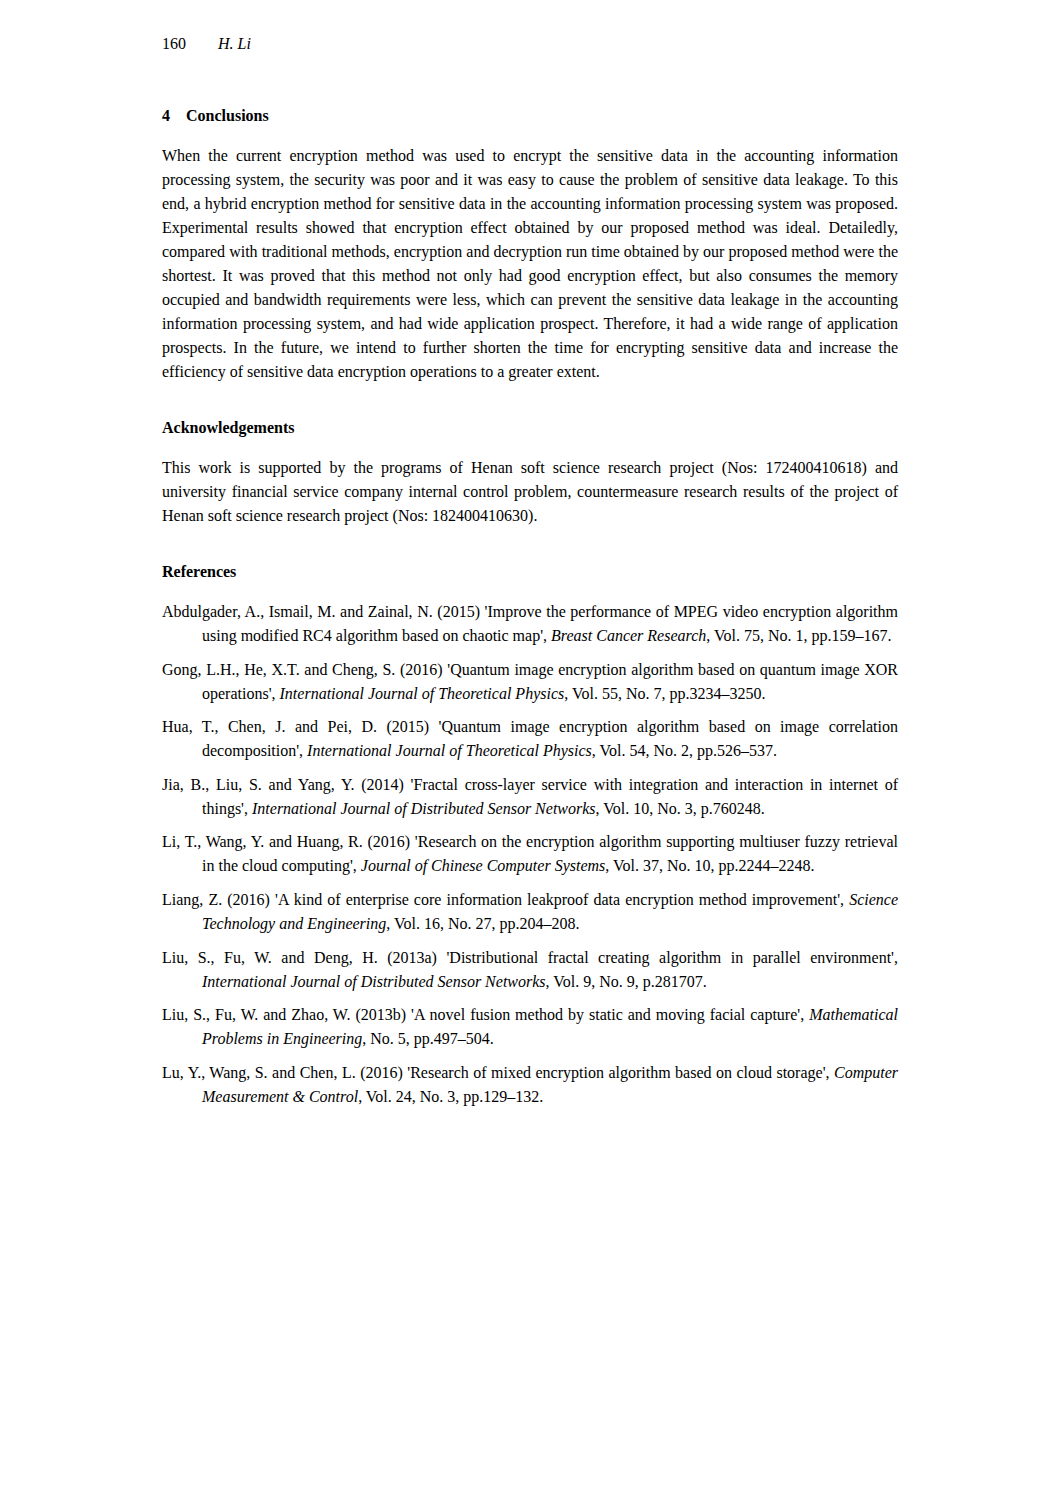160 H. Li
4 Conclusions
When the current encryption method was used to encrypt the sensitive data in the accounting information processing system, the security was poor and it was easy to cause the problem of sensitive data leakage. To this end, a hybrid encryption method for sensitive data in the accounting information processing system was proposed. Experimental results showed that encryption effect obtained by our proposed method was ideal. Detailedly, compared with traditional methods, encryption and decryption run time obtained by our proposed method were the shortest. It was proved that this method not only had good encryption effect, but also consumes the memory occupied and bandwidth requirements were less, which can prevent the sensitive data leakage in the accounting information processing system, and had wide application prospect. Therefore, it had a wide range of application prospects. In the future, we intend to further shorten the time for encrypting sensitive data and increase the efficiency of sensitive data encryption operations to a greater extent.
Acknowledgements
This work is supported by the programs of Henan soft science research project (Nos: 172400410618) and university financial service company internal control problem, countermeasure research results of the project of Henan soft science research project (Nos: 182400410630).
References
Abdulgader, A., Ismail, M. and Zainal, N. (2015) 'Improve the performance of MPEG video encryption algorithm using modified RC4 algorithm based on chaotic map', Breast Cancer Research, Vol. 75, No. 1, pp.159–167.
Gong, L.H., He, X.T. and Cheng, S. (2016) 'Quantum image encryption algorithm based on quantum image XOR operations', International Journal of Theoretical Physics, Vol. 55, No. 7, pp.3234–3250.
Hua, T., Chen, J. and Pei, D. (2015) 'Quantum image encryption algorithm based on image correlation decomposition', International Journal of Theoretical Physics, Vol. 54, No. 2, pp.526–537.
Jia, B., Liu, S. and Yang, Y. (2014) 'Fractal cross-layer service with integration and interaction in internet of things', International Journal of Distributed Sensor Networks, Vol. 10, No. 3, p.760248.
Li, T., Wang, Y. and Huang, R. (2016) 'Research on the encryption algorithm supporting multiuser fuzzy retrieval in the cloud computing', Journal of Chinese Computer Systems, Vol. 37, No. 10, pp.2244–2248.
Liang, Z. (2016) 'A kind of enterprise core information leakproof data encryption method improvement', Science Technology and Engineering, Vol. 16, No. 27, pp.204–208.
Liu, S., Fu, W. and Deng, H. (2013a) 'Distributional fractal creating algorithm in parallel environment', International Journal of Distributed Sensor Networks, Vol. 9, No. 9, p.281707.
Liu, S., Fu, W. and Zhao, W. (2013b) 'A novel fusion method by static and moving facial capture', Mathematical Problems in Engineering, No. 5, pp.497–504.
Lu, Y., Wang, S. and Chen, L. (2016) 'Research of mixed encryption algorithm based on cloud storage', Computer Measurement & Control, Vol. 24, No. 3, pp.129–132.